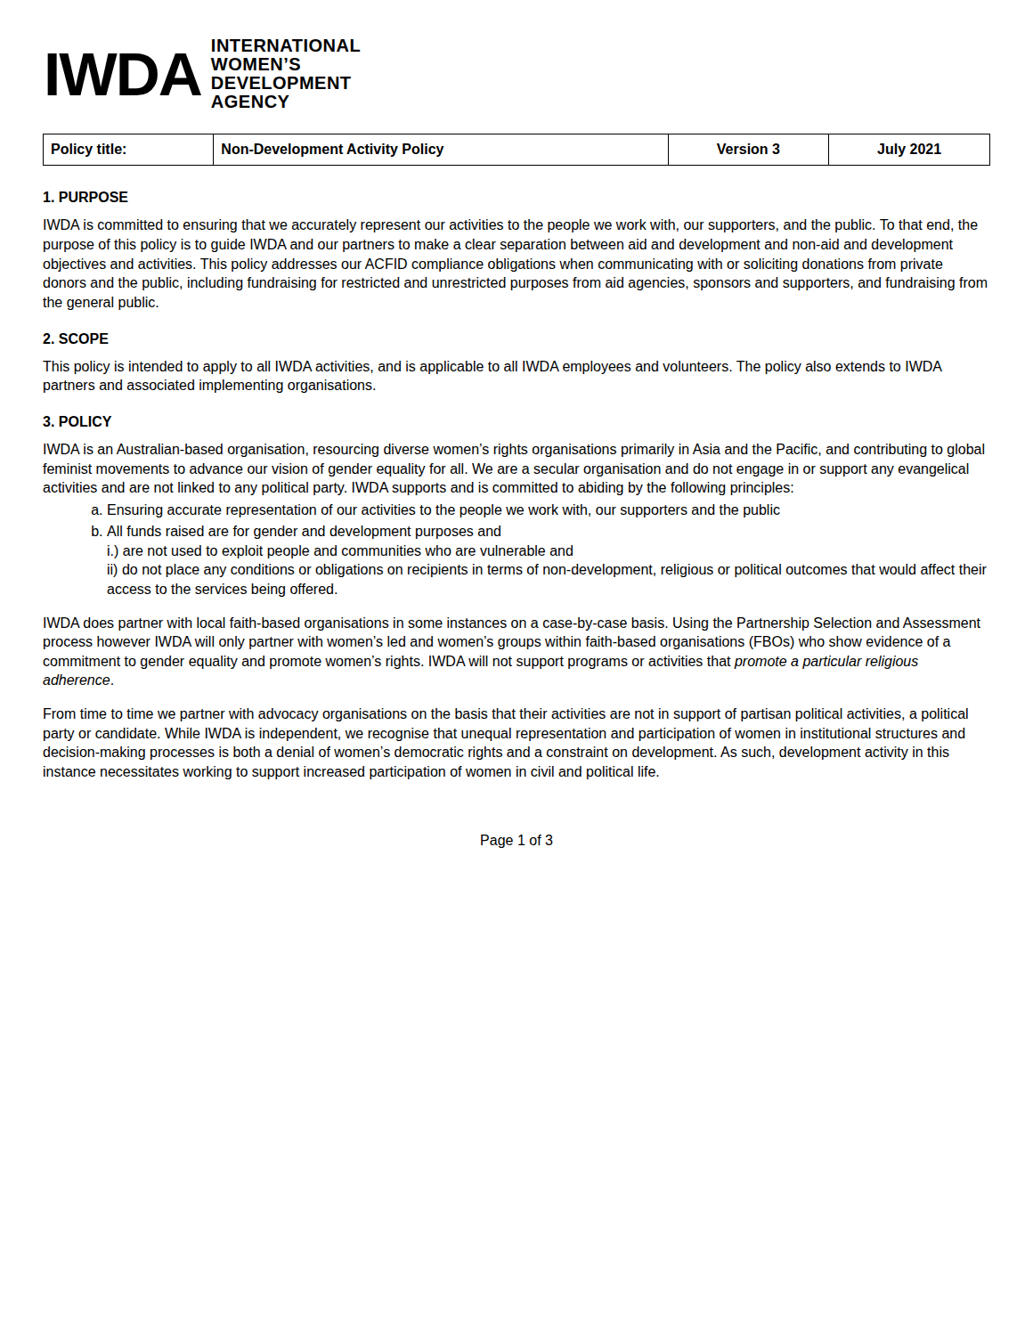| IWDA | International Women’s Development Agency |
| Policy title: | Non-Development Activity Policy | Version 3 | July 2021 |
1. PURPOSE
IWDA is committed to ensuring that we accurately represent our activities to the people we work with, our supporters, and the public. To that end, the purpose of this policy is to guide IWDA and our partners to make a clear separation between aid and development and non-aid and development objectives and activities. This policy addresses our ACFID compliance obligations when communicating with or soliciting donations from private donors and the public, including fundraising for restricted and unrestricted purposes from aid agencies, sponsors and supporters, and fundraising from the general public.
2. SCOPE
This policy is intended to apply to all IWDA activities, and is applicable to all IWDA employees and volunteers. The policy also extends to IWDA partners and associated implementing organisations.
3. POLICY
IWDA is an Australian-based organisation, resourcing diverse women’s rights organisations primarily in Asia and the Pacific, and contributing to global feminist movements to advance our vision of gender equality for all. We are a secular organisation and do not engage in or support any evangelical activities and are not linked to any political party. IWDA supports and is committed to abiding by the following principles:
Ensuring accurate representation of our activities to the people we work with, our supporters and the public
All funds raised are for gender and development purposes and
i.) are not used to exploit people and communities who are vulnerable and
ii) do not place any conditions or obligations on recipients in terms of non-development, religious or political outcomes that would affect their access to the services being offered.
IWDA does partner with local faith-based organisations in some instances on a case-by-case basis. Using the Partnership Selection and Assessment process however IWDA will only partner with women’s led and women’s groups within faith-based organisations (FBOs) who show evidence of a commitment to gender equality and promote women’s rights. IWDA will not support programs or activities that promote a particular religious adherence.
From time to time we partner with advocacy organisations on the basis that their activities are not in support of partisan political activities, a political party or candidate. While IWDA is independent, we recognise that unequal representation and participation of women in institutional structures and decision-making processes is both a denial of women’s democratic rights and a constraint on development. As such, development activity in this instance necessitates working to support increased participation of women in civil and political life.
Page 1 of 3